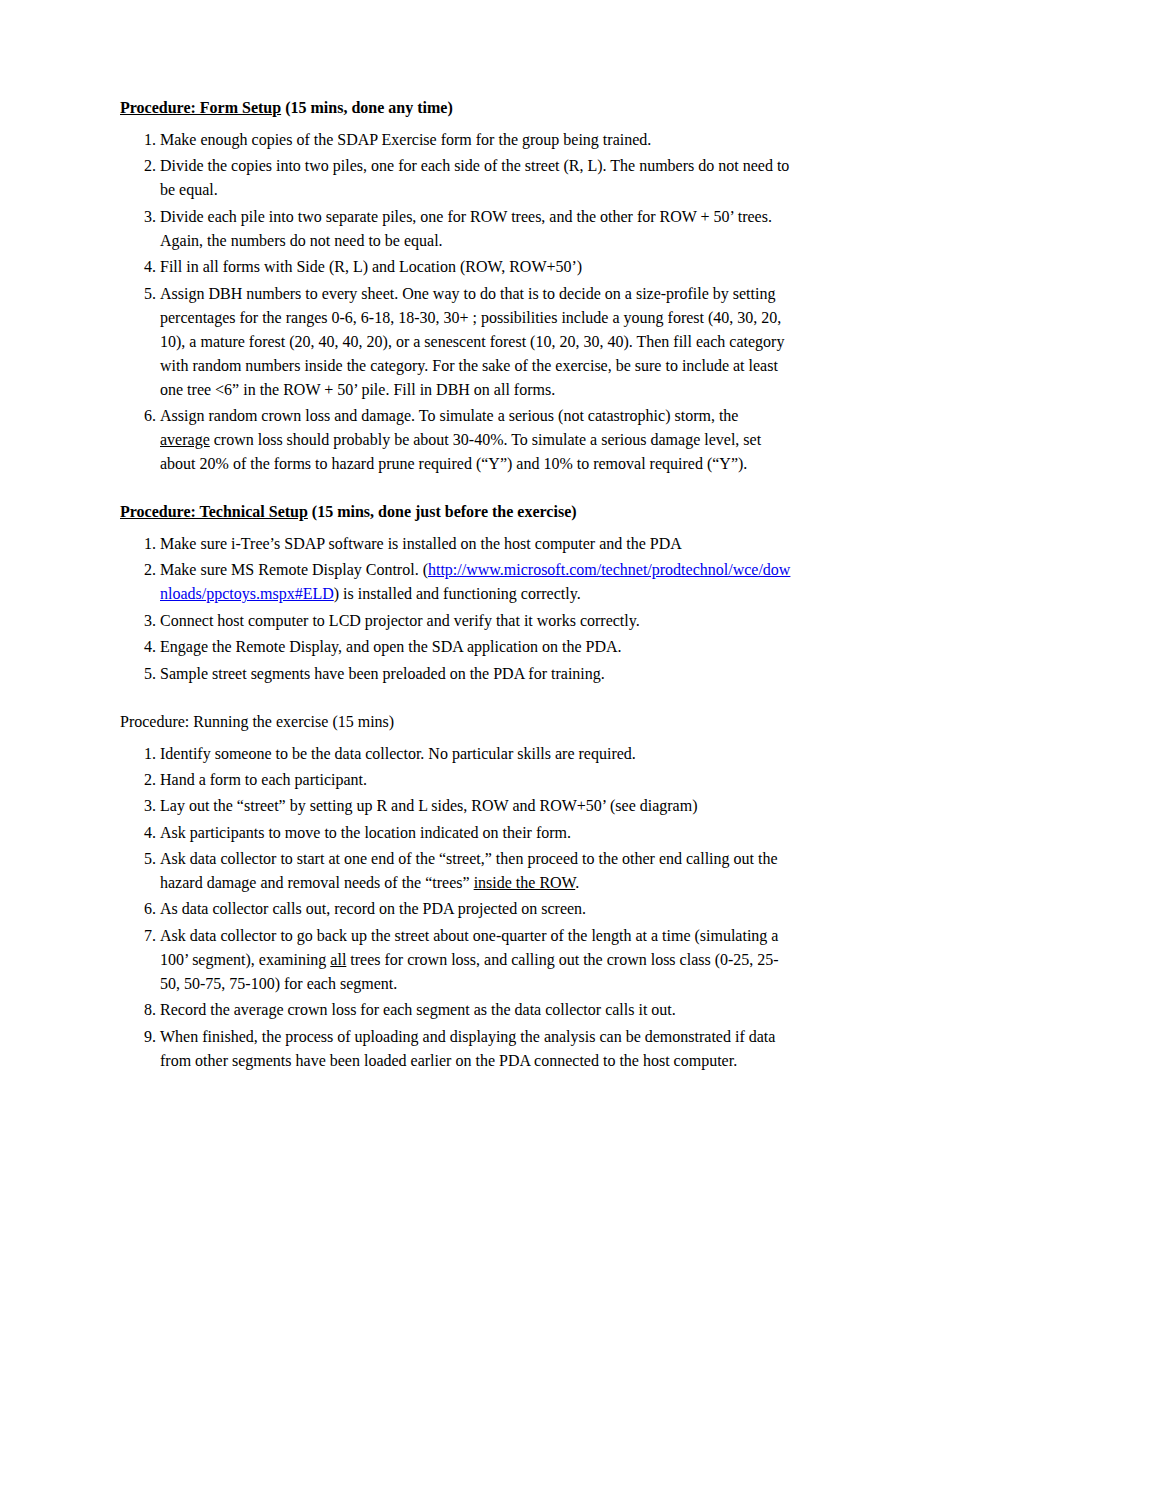Procedure: Form Setup (15 mins, done any time)
Make enough copies of the SDAP Exercise form for the group being trained.
Divide the copies into two piles, one for each side of the street (R, L). The numbers do not need to be equal.
Divide each pile into two separate piles, one for ROW trees, and the other for ROW + 50’ trees. Again, the numbers do not need to be equal.
Fill in all forms with Side (R, L) and Location (ROW, ROW+50’)
Assign DBH numbers to every sheet. One way to do that is to decide on a size-profile by setting percentages for the ranges 0-6, 6-18, 18-30, 30+ ; possibilities include a young forest (40, 30, 20, 10), a mature forest (20, 40, 40, 20), or a senescent forest (10, 20, 30, 40). Then fill each category with random numbers inside the category. For the sake of the exercise, be sure to include at least one tree <6” in the ROW + 50’ pile. Fill in DBH on all forms.
Assign random crown loss and damage. To simulate a serious (not catastrophic) storm, the average crown loss should probably be about 30-40%. To simulate a serious damage level, set about 20% of the forms to hazard prune required (“Y”) and 10% to removal required (“Y”).
Procedure: Technical Setup (15 mins, done just before the exercise)
Make sure i-Tree’s SDAP software is installed on the host computer and the PDA
Make sure MS Remote Display Control. (http://www.microsoft.com/technet/prodtechnol/wce/downloads/ppctoys.mspx#ELD) is installed and functioning correctly.
Connect host computer to LCD projector and verify that it works correctly.
Engage the Remote Display, and open the SDA application on the PDA.
Sample street segments have been preloaded on the PDA for training.
Procedure: Running the exercise (15 mins)
Identify someone to be the data collector. No particular skills are required.
Hand a form to each participant.
Lay out the “street” by setting up R and L sides, ROW and ROW+50’ (see diagram)
Ask participants to move to the location indicated on their form.
Ask data collector to start at one end of the “street,” then proceed to the other end calling out the hazard damage and removal needs of the “trees” inside the ROW.
As data collector calls out, record on the PDA projected on screen.
Ask data collector to go back up the street about one-quarter of the length at a time (simulating a 100’ segment), examining all trees for crown loss, and calling out the crown loss class (0-25, 25-50, 50-75, 75-100) for each segment.
Record the average crown loss for each segment as the data collector calls it out.
When finished, the process of uploading and displaying the analysis can be demonstrated if data from other segments have been loaded earlier on the PDA connected to the host computer.